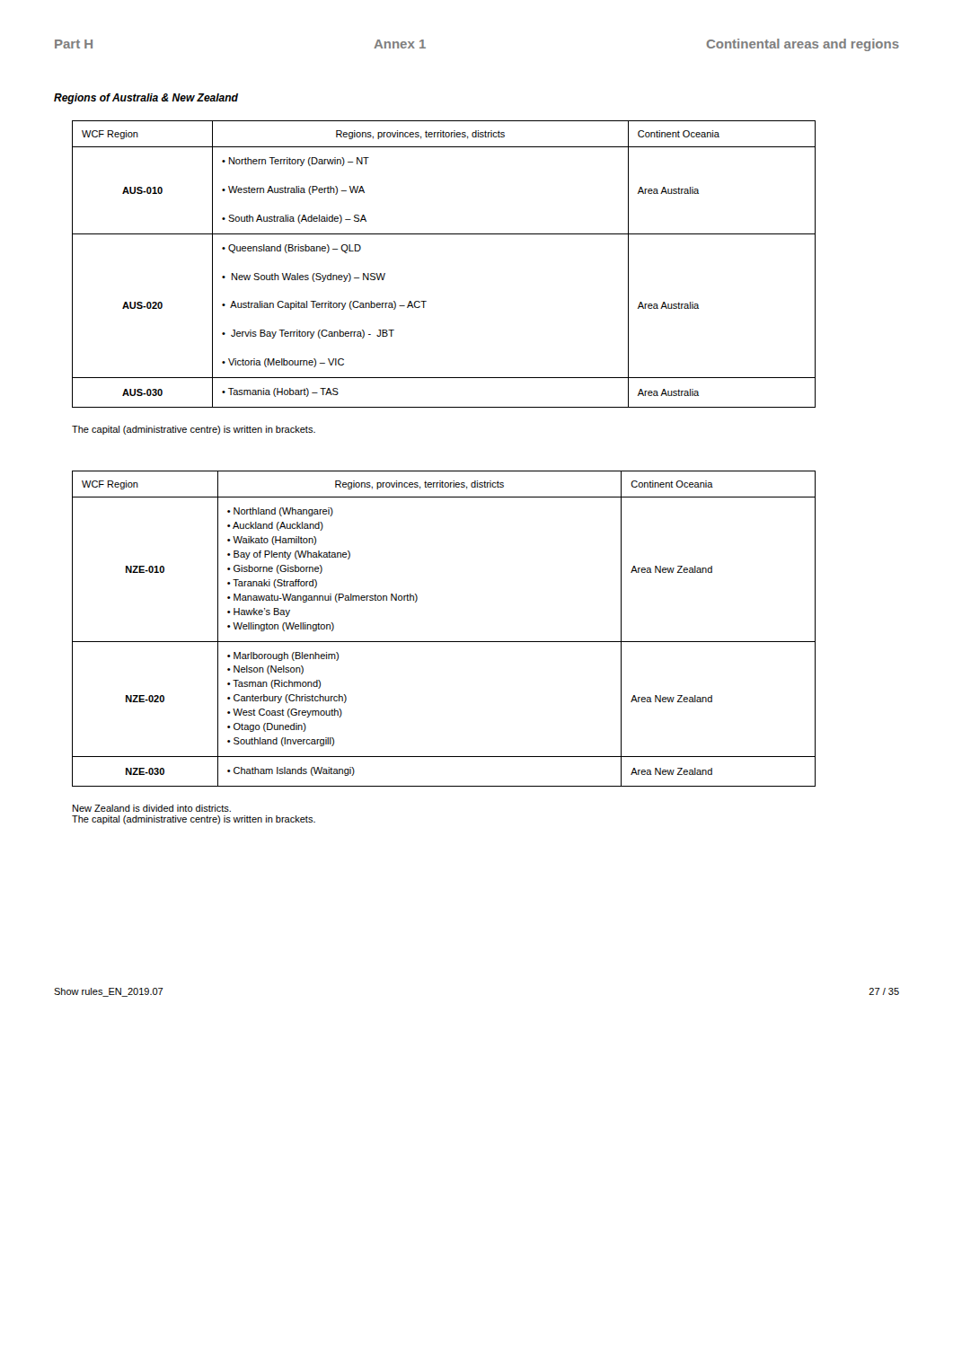Part H
Annex 1
Continental areas and regions
Regions of Australia & New Zealand
| WCF Region | Regions, provinces, territories, districts | Continent Oceania |
| --- | --- | --- |
| AUS-010 | • Northern Territory (Darwin) – NT • Western Australia (Perth) – WA • South Australia (Adelaide) – SA | Area Australia |
| AUS-020 | • Queensland (Brisbane) – QLD • New South Wales (Sydney) – NSW • Australian Capital Territory (Canberra) – ACT • Jervis Bay Territory (Canberra) - JBT • Victoria (Melbourne) – VIC | Area Australia |
| AUS-030 | • Tasmania (Hobart) – TAS | Area Australia |
The capital (administrative centre) is written in brackets.
| WCF Region | Regions, provinces, territories, districts | Continent Oceania |
| --- | --- | --- |
| NZE-010 | • Northland (Whangarei) • Auckland (Auckland) • Waikato (Hamilton) • Bay of Plenty (Whakatane) • Gisborne (Gisborne) • Taranaki (Strafford) • Manawatu-Wangannui (Palmerston North) • Hawke’s Bay • Wellington (Wellington) | Area New Zealand |
| NZE-020 | • Marlborough (Blenheim) • Nelson (Nelson) • Tasman (Richmond) • Canterbury (Christchurch) • West Coast (Greymouth) • Otago (Dunedin) • Southland (Invercargill) | Area New Zealand |
| NZE-030 | • Chatham Islands (Waitangi) | Area New Zealand |
New Zealand is divided into districts.
The capital (administrative centre) is written in brackets.
Show rules_EN_2019.07
27 / 35